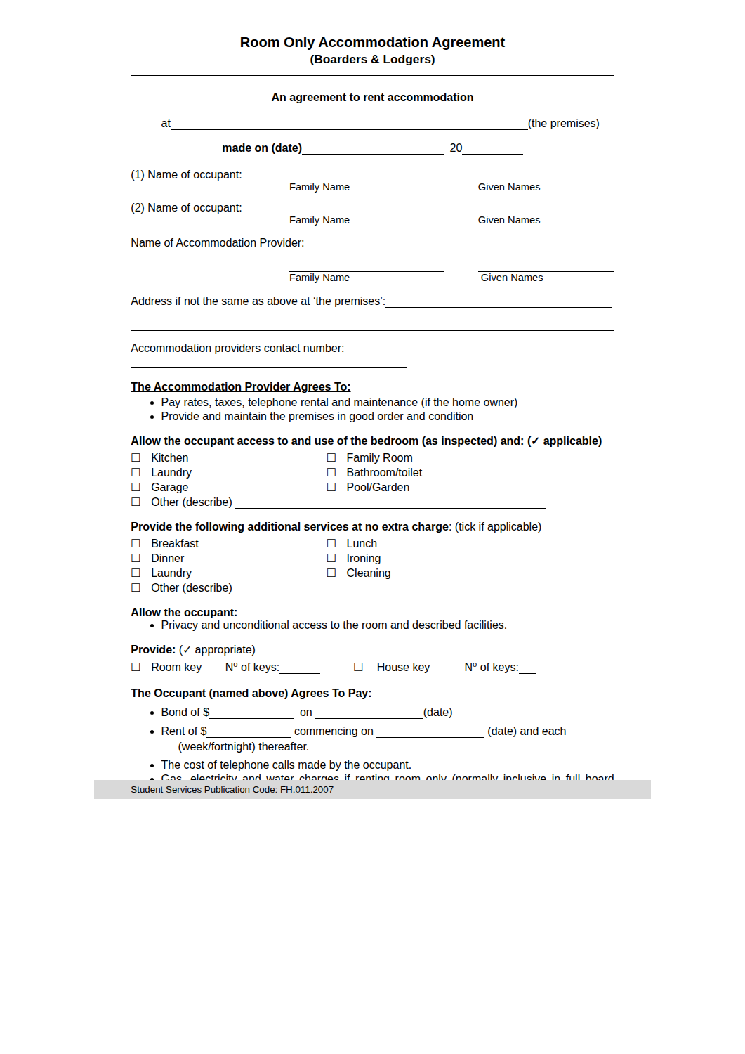Room Only Accommodation Agreement
(Boarders & Lodgers)
An agreement to rent accommodation
at (the premises)
made on (date) 20
| (1) Name of occupant: | | | |
| | Family Name | | Given Names |
| (2) Name of occupant: | | | |
| | Family Name | | Given Names |
Name of Accommodation Provider:
| | Family Name | | Given Names |
Address if not the same as above at ‘the premises’:
Accommodation providers contact number:
The Accommodation Provider Agrees To:
Pay rates, taxes, telephone rental and maintenance (if the home owner)
Provide and maintain the premises in good order and condition
Allow the occupant access to and use of the bedroom (as inspected) and: (✓ applicable)
| ☐ | Kitchen | ☐ | Family Room |
| ☐ | Laundry | ☐ | Bathroom/toilet |
| ☐ | Garage | ☐ | Pool/Garden |
| ☐ | Other (describe) |
Provide the following additional services at no extra charge: (tick if applicable)
| ☐ | Breakfast | ☐ | Lunch |
| ☐ | Dinner | ☐ | Ironing |
| ☐ | Laundry | ☐ | Cleaning |
| ☐ | Other (describe) |
Allow the occupant:
Privacy and unconditional access to the room and described facilities.
Provide: (✓ appropriate)
| ☐ | Room key | N o of keys: | ☐ | House key | N o of keys: |
The Occupant (named above) Agrees To Pay:
Bond of $ on (date)
Rent of $ commencing on (date) and each
(week/fortnight) thereafter.
The cost of telephone calls made by the occupant.
Gas, electricity and water charges if renting room only (normally inclusive in full board arrangements). % of the account; or $ per week.
Student Services Publication Code: FH.011.2007